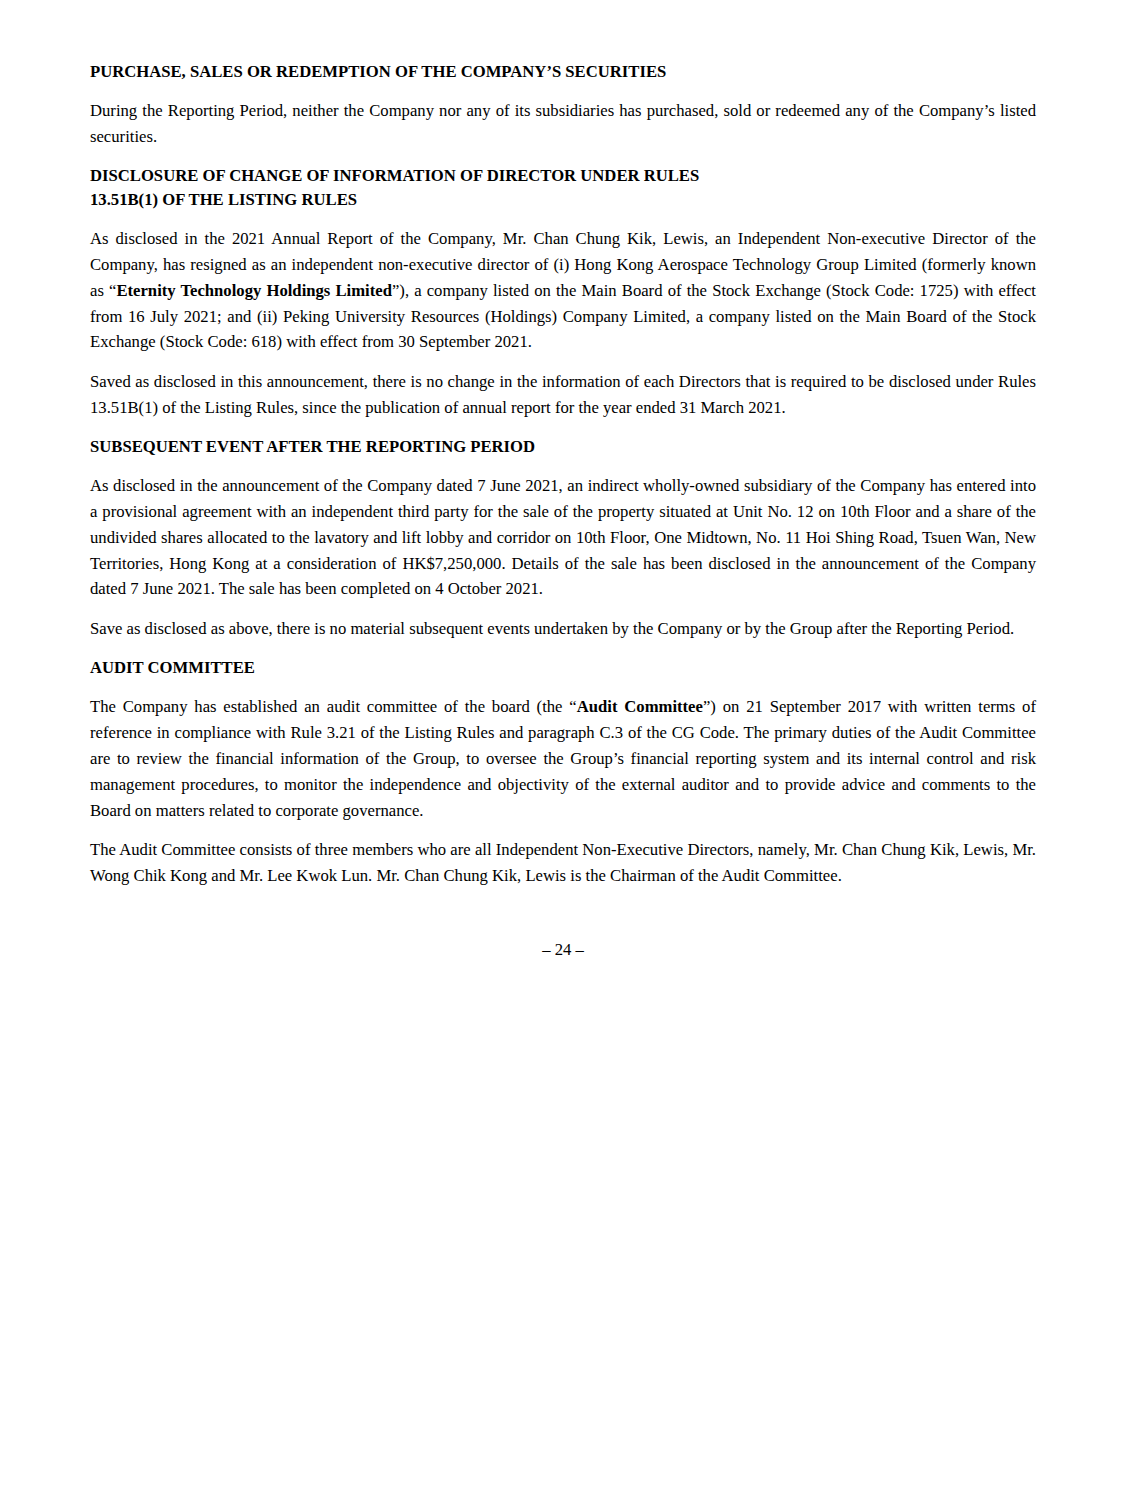PURCHASE, SALES OR REDEMPTION OF THE COMPANY’S SECURITIES
During the Reporting Period, neither the Company nor any of its subsidiaries has purchased, sold or redeemed any of the Company’s listed securities.
DISCLOSURE OF CHANGE OF INFORMATION OF DIRECTOR UNDER RULES
13.51B(1) OF THE LISTING RULES
As disclosed in the 2021 Annual Report of the Company, Mr. Chan Chung Kik, Lewis, an Independent Non-executive Director of the Company, has resigned as an independent non-executive director of (i) Hong Kong Aerospace Technology Group Limited (formerly known as “Eternity Technology Holdings Limited”), a company listed on the Main Board of the Stock Exchange (Stock Code: 1725) with effect from 16 July 2021; and (ii) Peking University Resources (Holdings) Company Limited, a company listed on the Main Board of the Stock Exchange (Stock Code: 618) with effect from 30 September 2021.
Saved as disclosed in this announcement, there is no change in the information of each Directors that is required to be disclosed under Rules 13.51B(1) of the Listing Rules, since the publication of annual report for the year ended 31 March 2021.
SUBSEQUENT EVENT AFTER THE REPORTING PERIOD
As disclosed in the announcement of the Company dated 7 June 2021, an indirect wholly-owned subsidiary of the Company has entered into a provisional agreement with an independent third party for the sale of the property situated at Unit No. 12 on 10th Floor and a share of the undivided shares allocated to the lavatory and lift lobby and corridor on 10th Floor, One Midtown, No. 11 Hoi Shing Road, Tsuen Wan, New Territories, Hong Kong at a consideration of HK$7,250,000. Details of the sale has been disclosed in the announcement of the Company dated 7 June 2021. The sale has been completed on 4 October 2021.
Save as disclosed as above, there is no material subsequent events undertaken by the Company or by the Group after the Reporting Period.
AUDIT COMMITTEE
The Company has established an audit committee of the board (the “Audit Committee”) on 21 September 2017 with written terms of reference in compliance with Rule 3.21 of the Listing Rules and paragraph C.3 of the CG Code. The primary duties of the Audit Committee are to review the financial information of the Group, to oversee the Group’s financial reporting system and its internal control and risk management procedures, to monitor the independence and objectivity of the external auditor and to provide advice and comments to the Board on matters related to corporate governance.
The Audit Committee consists of three members who are all Independent Non-Executive Directors, namely, Mr. Chan Chung Kik, Lewis, Mr. Wong Chik Kong and Mr. Lee Kwok Lun. Mr. Chan Chung Kik, Lewis is the Chairman of the Audit Committee.
– 24 –